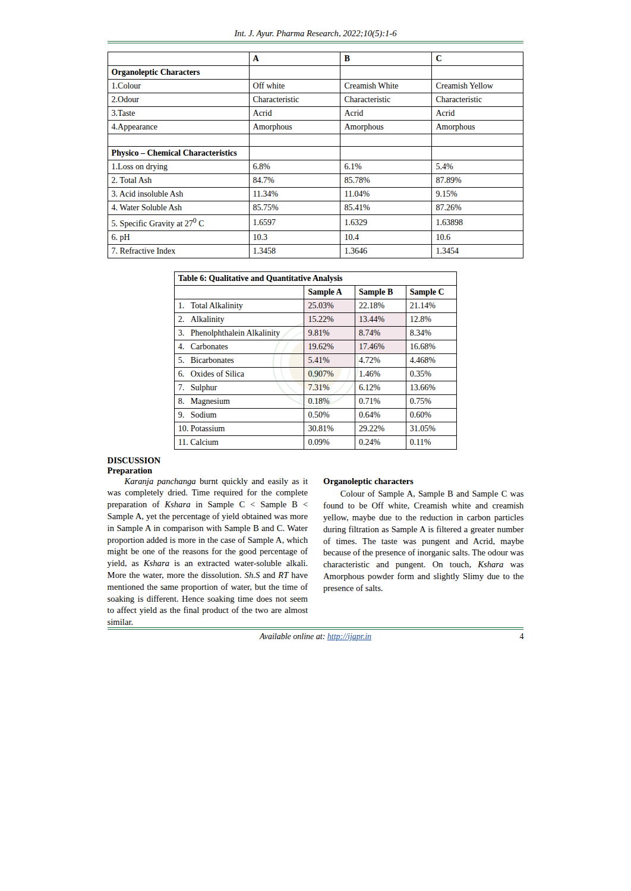Int. J. Ayur. Pharma Research, 2022;10(5):1-6
| | A | B | C |
| Organoleptic Characters | | | |
| 1.Colour | Off white | Creamish White | Creamish Yellow |
| 2.Odour | Characteristic | Characteristic | Characteristic |
| 3.Taste | Acrid | Acrid | Acrid |
| 4.Appearance | Amorphous | Amorphous | Amorphous |
| Physico – Chemical Characteristics | | | |
| 1.Loss on drying | 6.8% | 6.1% | 5.4% |
| 2. Total Ash | 84.7% | 85.78% | 87.89% |
| 3. Acid insoluble Ash | 11.34% | 11.04% | 9.15% |
| 4. Water Soluble Ash | 85.75% | 85.41% | 87.26% |
| 5. Specific Gravity at 27 0 C | 1.6597 | 1.6329 | 1.63898 |
| 6. pH | 10.3 | 10.4 | 10.6 |
| 7. Refractive Index | 1.3458 | 1.3646 | 1.3454 |
JOURNAL RESEARCH
Table 6: Qualitative and Quantitative Analysis
| | Sample A | Sample B | Sample C |
| --- | --- | --- | --- |
| 1. Total Alkalinity | 25.03% | 22.18% | 21.14% |
| 2. Alkalinity | 15.22% | 13.44% | 12.8% |
| 3. Phenolphthalein Alkalinity | 9.81% | 8.74% | 8.34% |
| 4. Carbonates | 19.62% | 17.46% | 16.68% |
| 5. Bicarbonates | 5.41% | 4.72% | 4.468% |
| 6. Oxides of Silica | 0.907% | 1.46% | 0.35% |
| 7. Sulphur | 7.31% | 6.12% | 13.66% |
| 8. Magnesium | 0.18% | 0.71% | 0.75% |
| 9. Sodium | 0.50% | 0.64% | 0.60% |
| 10. Potassium | 30.81% | 29.22% | 31.05% |
| 11. Calcium | 0.09% | 0.24% | 0.11% |
DISCUSSION
Preparation
Karanja panchanga burnt quickly and easily as it was completely dried. Time required for the complete preparation of Kshara in Sample C < Sample B < Sample A, yet the percentage of yield obtained was more in Sample A in comparison with Sample B and C. Water proportion added is more in the case of Sample A, which might be one of the reasons for the good percentage of yield, as Kshara is an extracted water-soluble alkali. More the water, more the dissolution. Sh.S and RT have mentioned the same proportion of water, but the time of soaking is different. Hence soaking time does not seem to affect yield as the final product of the two are almost similar.
Organoleptic characters
Colour of Sample A, Sample B and Sample C was found to be Off white, Creamish white and creamish yellow, maybe due to the reduction in carbon particles during filtration as Sample A is filtered a greater number of times. The taste was pungent and Acrid, maybe because of the presence of inorganic salts. The odour was characteristic and pungent. On touch, Kshara was Amorphous powder form and slightly Slimy due to the presence of salts.
Available online at: http://ijapr.in 4